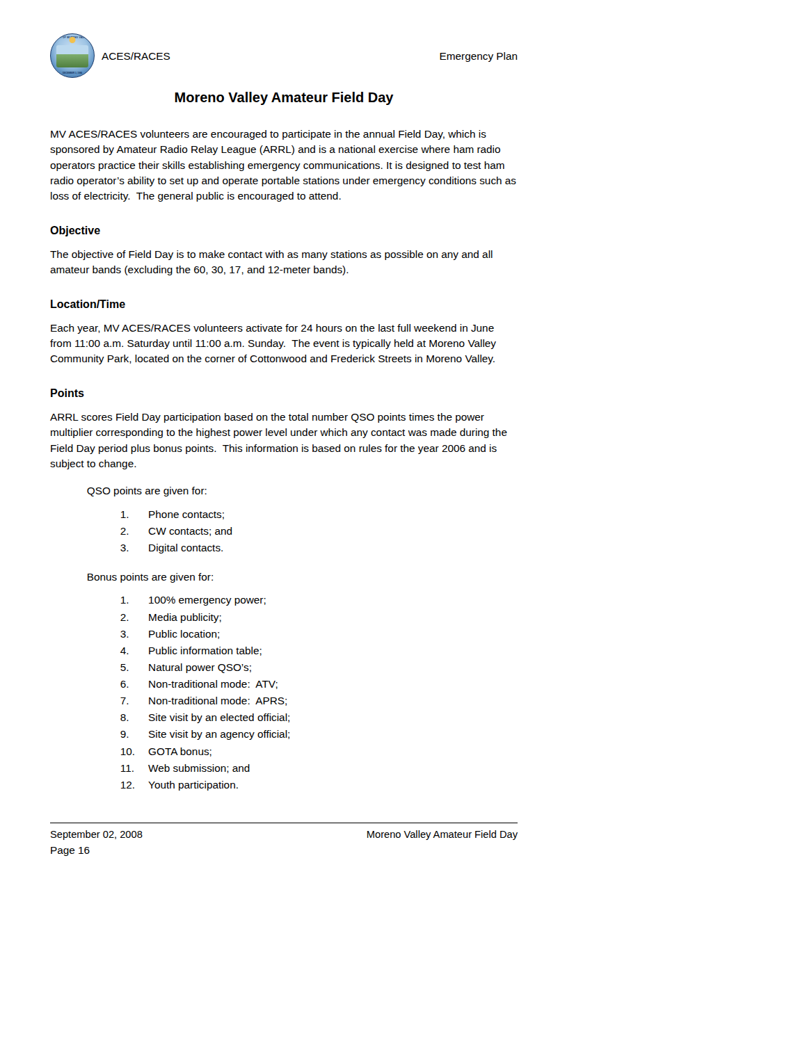ACES/RACES
Emergency Plan
Moreno Valley Amateur Field Day
MV ACES/RACES volunteers are encouraged to participate in the annual Field Day, which is sponsored by Amateur Radio Relay League (ARRL) and is a national exercise where ham radio operators practice their skills establishing emergency communications. It is designed to test ham radio operator’s ability to set up and operate portable stations under emergency conditions such as loss of electricity. The general public is encouraged to attend.
Objective
The objective of Field Day is to make contact with as many stations as possible on any and all amateur bands (excluding the 60, 30, 17, and 12-meter bands).
Location/Time
Each year, MV ACES/RACES volunteers activate for 24 hours on the last full weekend in June from 11:00 a.m. Saturday until 11:00 a.m. Sunday. The event is typically held at Moreno Valley Community Park, located on the corner of Cottonwood and Frederick Streets in Moreno Valley.
Points
ARRL scores Field Day participation based on the total number QSO points times the power multiplier corresponding to the highest power level under which any contact was made during the Field Day period plus bonus points. This information is based on rules for the year 2006 and is subject to change.
QSO points are given for:
1. Phone contacts;
2. CW contacts; and
3. Digital contacts.
Bonus points are given for:
1. 100% emergency power;
2. Media publicity;
3. Public location;
4. Public information table;
5. Natural power QSO’s;
6. Non-traditional mode: ATV;
7. Non-traditional mode: APRS;
8. Site visit by an elected official;
9. Site visit by an agency official;
10. GOTA bonus;
11. Web submission; and
12. Youth participation.
September 02, 2008
Moreno Valley Amateur Field Day
Page 16